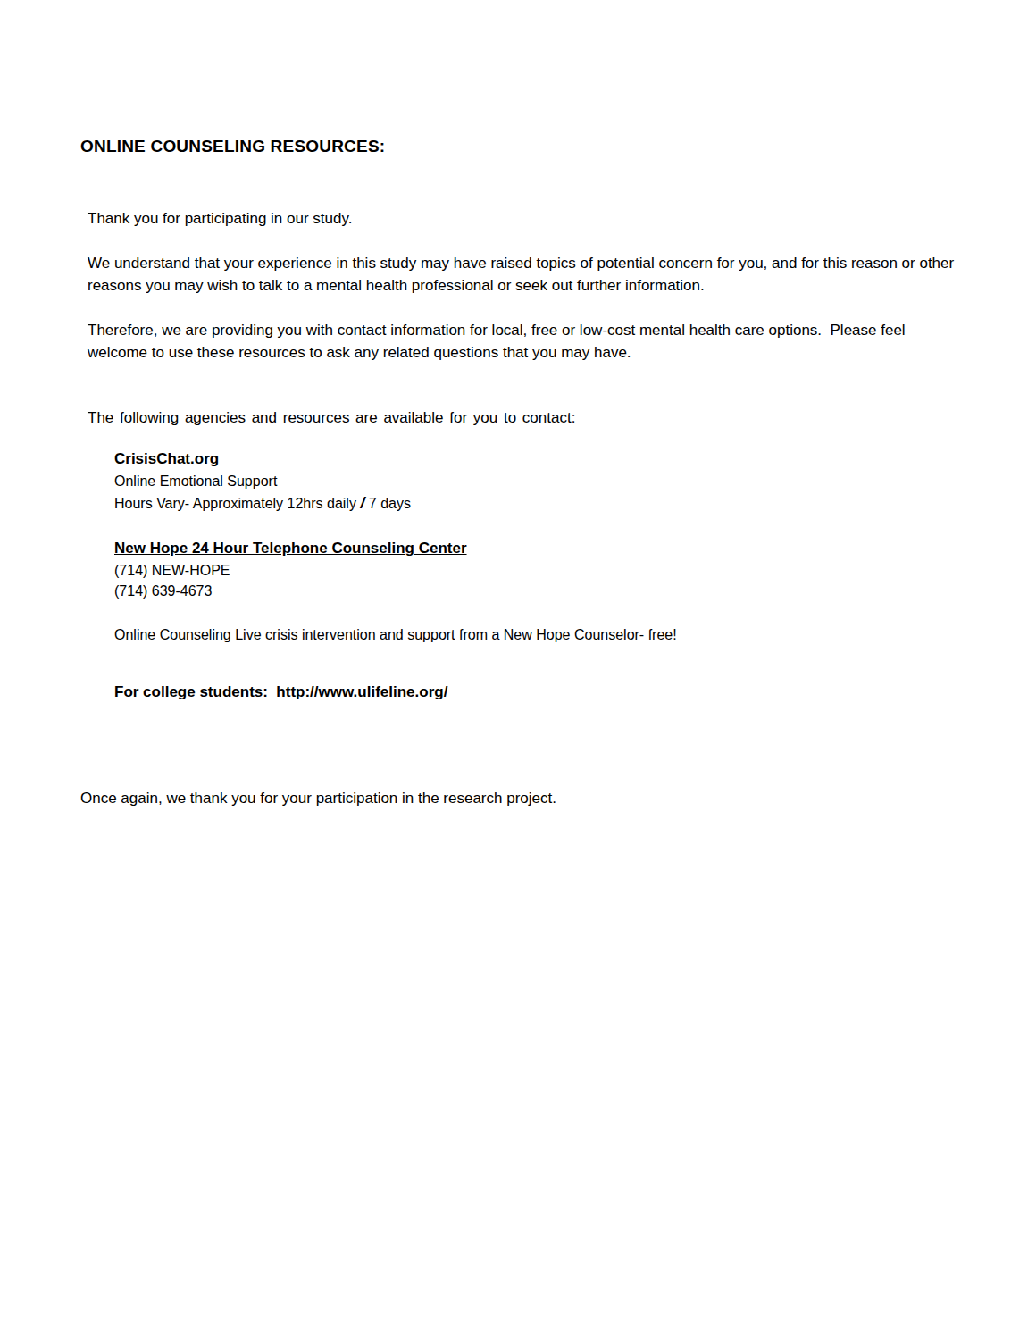ONLINE COUNSELING RESOURCES:
Thank you for participating in our study.
We understand that your experience in this study may have raised topics of potential concern for you, and for this reason or other reasons you may wish to talk to a mental health professional or seek out further information.
Therefore, we are providing you with contact information for local, free or low-cost mental health care options. Please feel welcome to use these resources to ask any related questions that you may have.
The following agencies and resources are available for you to contact:
CrisisChat.org
Online Emotional Support
Hours Vary- Approximately 12hrs daily / 7 days
New Hope 24 Hour Telephone Counseling Center
(714) NEW-HOPE
(714) 639-4673
Online Counseling Live crisis intervention and support from a New Hope Counselor- free!
For college students: http://www.ulifeline.org/
Once again, we thank you for your participation in the research project.